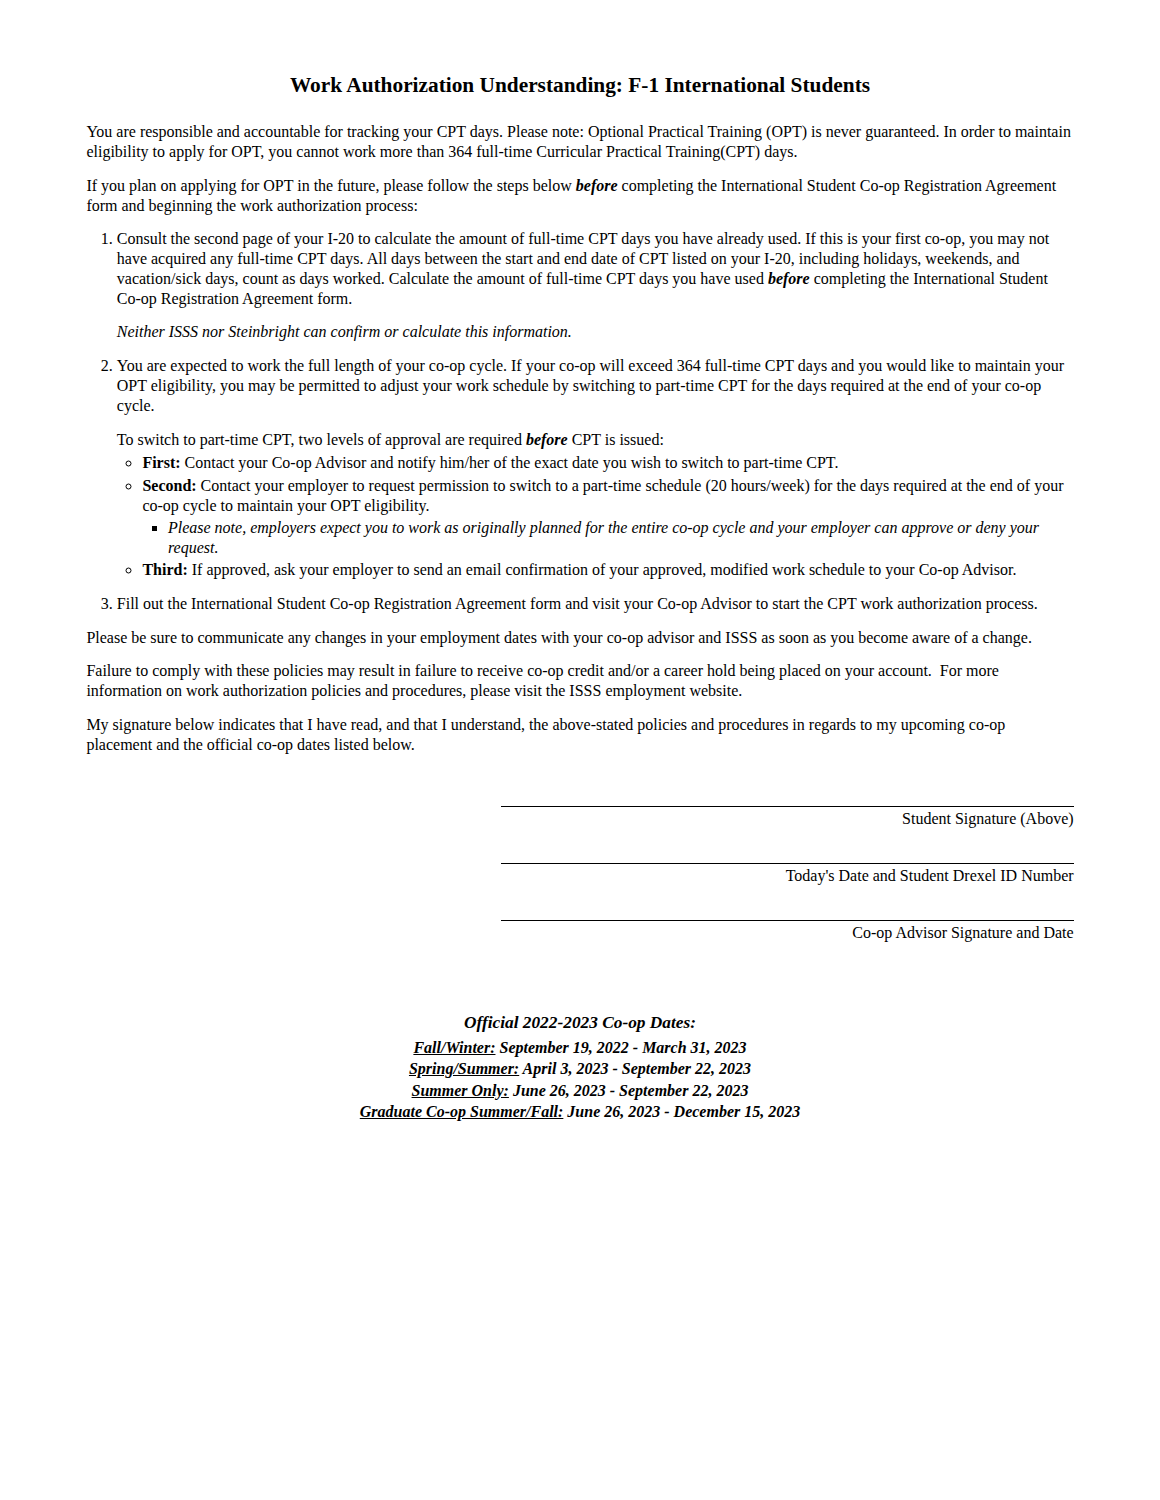Work Authorization Understanding: F-1 International Students
You are responsible and accountable for tracking your CPT days. Please note: Optional Practical Training (OPT) is never guaranteed. In order to maintain eligibility to apply for OPT, you cannot work more than 364 full-time Curricular Practical Training(CPT) days.
If you plan on applying for OPT in the future, please follow the steps below before completing the International Student Co-op Registration Agreement form and beginning the work authorization process:
Consult the second page of your I-20 to calculate the amount of full-time CPT days you have already used. If this is your first co-op, you may not have acquired any full-time CPT days. All days between the start and end date of CPT listed on your I-20, including holidays, weekends, and vacation/sick days, count as days worked. Calculate the amount of full-time CPT days you have used before completing the International Student Co-op Registration Agreement form.
Neither ISSS nor Steinbright can confirm or calculate this information.
You are expected to work the full length of your co-op cycle. If your co-op will exceed 364 full-time CPT days and you would like to maintain your OPT eligibility, you may be permitted to adjust your work schedule by switching to part-time CPT for the days required at the end of your co-op cycle.
To switch to part-time CPT, two levels of approval are required before CPT is issued:
First: Contact your Co-op Advisor and notify him/her of the exact date you wish to switch to part-time CPT.
Second: Contact your employer to request permission to switch to a part-time schedule (20 hours/week) for the days required at the end of your co-op cycle to maintain your OPT eligibility.
Please note, employers expect you to work as originally planned for the entire co-op cycle and your employer can approve or deny your request.
Third: If approved, ask your employer to send an email confirmation of your approved, modified work schedule to your Co-op Advisor.
Fill out the International Student Co-op Registration Agreement form and visit your Co-op Advisor to start the CPT work authorization process.
Please be sure to communicate any changes in your employment dates with your co-op advisor and ISSS as soon as you become aware of a change.
Failure to comply with these policies may result in failure to receive co-op credit and/or a career hold being placed on your account. For more information on work authorization policies and procedures, please visit the ISSS employment website.
My signature below indicates that I have read, and that I understand, the above-stated policies and procedures in regards to my upcoming co-op placement and the official co-op dates listed below.
Student Signature (Above)
Today's Date and Student Drexel ID Number
Co-op Advisor Signature and Date
Official 2022-2023 Co-op Dates:
Fall/Winter: September 19, 2022 - March 31, 2023
Spring/Summer: April 3, 2023 - September 22, 2023
Summer Only: June 26, 2023 - September 22, 2023
Graduate Co-op Summer/Fall: June 26, 2023 - December 15, 2023